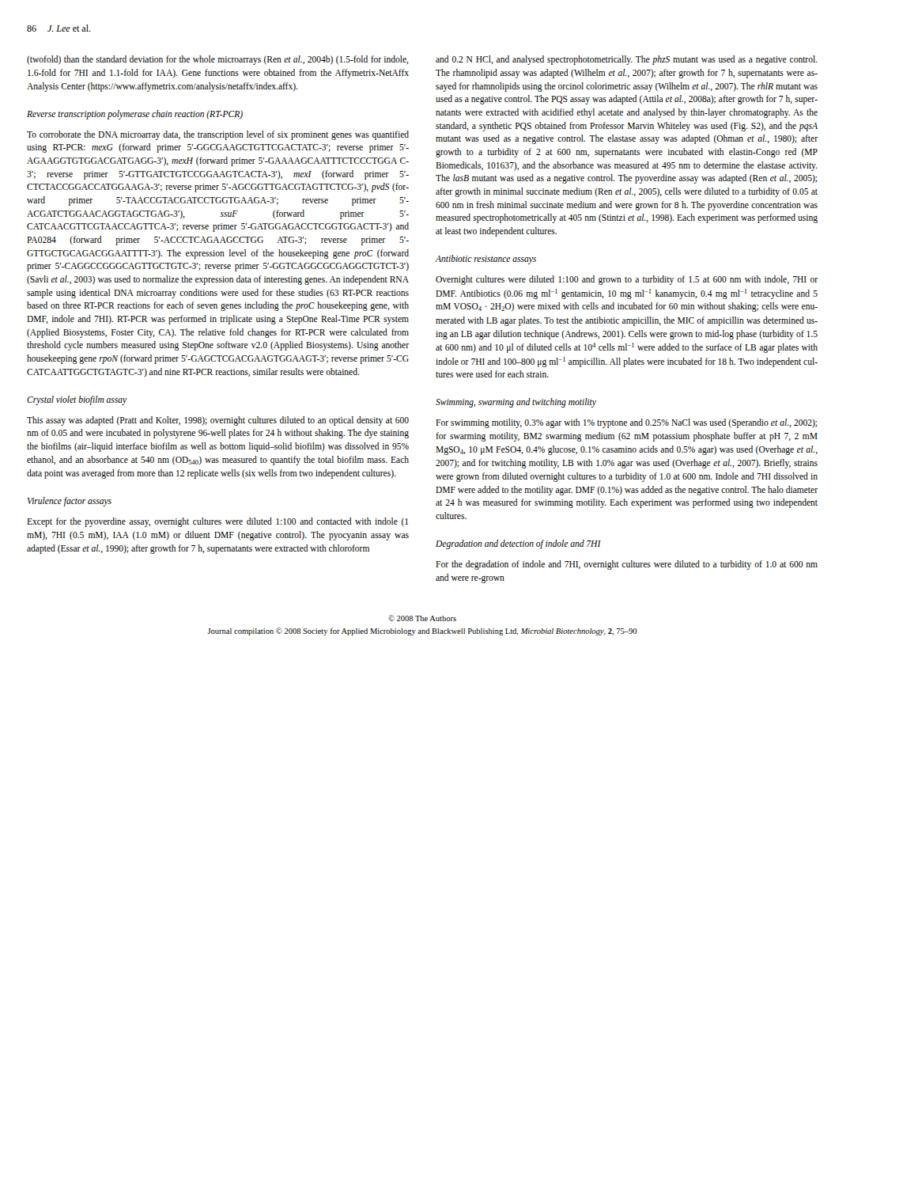86 J. Lee et al.
(twofold) than the standard deviation for the whole microarrays (Ren et al., 2004b) (1.5-fold for indole, 1.6-fold for 7HI and 1.1-fold for IAA). Gene functions were obtained from the Affymetrix-NetAffx Analysis Center (https://www.affymetrix.com/analysis/netaffx/index.affx).
Reverse transcription polymerase chain reaction (RT-PCR)
To corroborate the DNA microarray data, the transcription level of six prominent genes was quantified using RT-PCR: mexG (forward primer 5′-GGCGAAGCTGTTCGACTATC-3′; reverse primer 5′-AGAAGGTGTGGACGATGAGG-3′), mexH (forward primer 5′-GAAAAGCAATTTCTCCCTGGA C-3′; reverse primer 5′-GTTGATCTGTCCGGAAGTCACTA-3′), mexI (forward primer 5′-CTCTACCGGACCATGGAAGA-3′; reverse primer 5′-AGCGGTTGACGTAGTTCTCG-3′), pvdS (forward primer 5′-TAACCGTACGATCCTGGTGAAGA-3′; reverse primer 5′-ACGATCTGGAACAGGTAGCTGAG-3′), ssuF (forward primer 5′-CATCAACGTTCGTAACCAGTTCA-3′; reverse primer 5′-GATGGAGACCTCGGTGGACTT-3′) and PA0284 (forward primer 5′-ACCCTCAGAAGCCTGG ATG-3′; reverse primer 5′-GTTGCTGCAGACGGAATTTT-3′). The expression level of the housekeeping gene proC (forward primer 5′-CAGGCCGGGCAGTTGCTGTC-3′; reverse primer 5′-GGTCAGGCGCGAGGCTGTCT-3′) (Savli et al., 2003) was used to normalize the expression data of interesting genes. An independent RNA sample using identical DNA microarray conditions were used for these studies (63 RT-PCR reactions based on three RT-PCR reactions for each of seven genes including the proC housekeeping gene, with DMF, indole and 7HI). RT-PCR was performed in triplicate using a StepOne Real-Time PCR system (Applied Biosystems, Foster City, CA). The relative fold changes for RT-PCR were calculated from threshold cycle numbers measured using StepOne software v2.0 (Applied Biosystems). Using another housekeeping gene rpoN (forward primer 5′-GAGCTCGACGAAGTGGAAGT-3′; reverse primer 5′-CG CATCAATTGGCTGTAGTC-3′) and nine RT-PCR reactions, similar results were obtained.
Crystal violet biofilm assay
This assay was adapted (Pratt and Kolter, 1998); overnight cultures diluted to an optical density at 600 nm of 0.05 and were incubated in polystyrene 96-well plates for 24 h without shaking. The dye staining the biofilms (air–liquid interface biofilm as well as bottom liquid–solid biofilm) was dissolved in 95% ethanol, and an absorbance at 540 nm (OD540) was measured to quantify the total biofilm mass. Each data point was averaged from more than 12 replicate wells (six wells from two independent cultures).
Virulence factor assays
Except for the pyoverdine assay, overnight cultures were diluted 1:100 and contacted with indole (1 mM), 7HI (0.5 mM), IAA (1.0 mM) or diluent DMF (negative control). The pyocyanin assay was adapted (Essar et al., 1990); after growth for 7 h, supernatants were extracted with chloroform
and 0.2 N HCl, and analysed spectrophotometrically. The phzS mutant was used as a negative control. The rhamnolipid assay was adapted (Wilhelm et al., 2007); after growth for 7 h, supernatants were assayed for rhamnolipids using the orcinol colorimetric assay (Wilhelm et al., 2007). The rhlR mutant was used as a negative control. The PQS assay was adapted (Attila et al., 2008a); after growth for 7 h, supernatants were extracted with acidified ethyl acetate and analysed by thin-layer chromatography. As the standard, a synthetic PQS obtained from Professor Marvin Whiteley was used (Fig. S2), and the pqsA mutant was used as a negative control. The elastase assay was adapted (Ohman et al., 1980); after growth to a turbidity of 2 at 600 nm, supernatants were incubated with elastin-Congo red (MP Biomedicals, 101637), and the absorbance was measured at 495 nm to determine the elastase activity. The lasB mutant was used as a negative control. The pyoverdine assay was adapted (Ren et al., 2005); after growth in minimal succinate medium (Ren et al., 2005), cells were diluted to a turbidity of 0.05 at 600 nm in fresh minimal succinate medium and were grown for 8 h. The pyoverdine concentration was measured spectrophotometrically at 405 nm (Stintzi et al., 1998). Each experiment was performed using at least two independent cultures.
Antibiotic resistance assays
Overnight cultures were diluted 1:100 and grown to a turbidity of 1.5 at 600 nm with indole, 7HI or DMF. Antibiotics (0.06 mg ml−1 gentamicin, 10 mg ml−1 kanamycin, 0.4 mg ml−1 tetracycline and 5 mM VOSO4 · 2H2O) were mixed with cells and incubated for 60 min without shaking; cells were enumerated with LB agar plates. To test the antibiotic ampicillin, the MIC of ampicillin was determined using an LB agar dilution technique (Andrews, 2001). Cells were grown to mid-log phase (turbidity of 1.5 at 600 nm) and 10 μl of diluted cells at 104 cells ml−1 were added to the surface of LB agar plates with indole or 7HI and 100–800 μg ml−1 ampicillin. All plates were incubated for 18 h. Two independent cultures were used for each strain.
Swimming, swarming and twitching motility
For swimming motility, 0.3% agar with 1% tryptone and 0.25% NaCl was used (Sperandio et al., 2002); for swarming motility, BM2 swarming medium (62 mM potassium phosphate buffer at pH 7, 2 mM MgSO4, 10 μM FeSO4, 0.4% glucose, 0.1% casamino acids and 0.5% agar) was used (Overhage et al., 2007); and for twitching motility, LB with 1.0% agar was used (Overhage et al., 2007). Briefly, strains were grown from diluted overnight cultures to a turbidity of 1.0 at 600 nm. Indole and 7HI dissolved in DMF were added to the motility agar. DMF (0.1%) was added as the negative control. The halo diameter at 24 h was measured for swimming motility. Each experiment was performed using two independent cultures.
Degradation and detection of indole and 7HI
For the degradation of indole and 7HI, overnight cultures were diluted to a turbidity of 1.0 at 600 nm and were re-grown
© 2008 The Authors
Journal compilation © 2008 Society for Applied Microbiology and Blackwell Publishing Ltd, Microbial Biotechnology, 2, 75–90